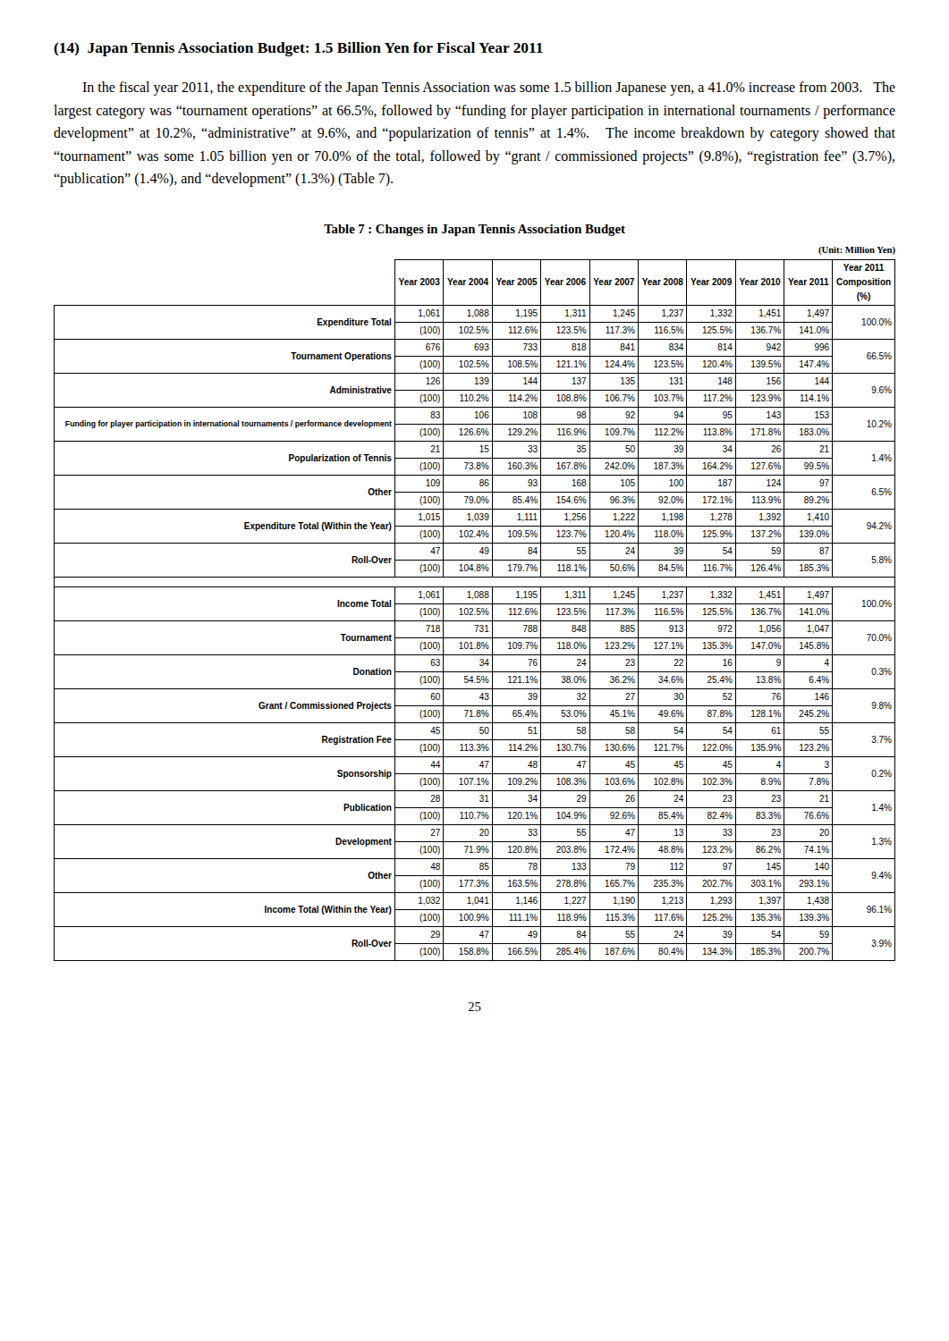(14) Japan Tennis Association Budget: 1.5 Billion Yen for Fiscal Year 2011
In the fiscal year 2011, the expenditure of the Japan Tennis Association was some 1.5 billion Japanese yen, a 41.0% increase from 2003. The largest category was “tournament operations” at 66.5%, followed by “funding for player participation in international tournaments / performance development” at 10.2%, “administrative” at 9.6%, and “popularization of tennis” at 1.4%. The income breakdown by category showed that “tournament” was some 1.05 billion yen or 70.0% of the total, followed by “grant / commissioned projects” (9.8%), “registration fee” (3.7%), “publication” (1.4%), and “development” (1.3%) (Table 7).
Table 7 : Changes in Japan Tennis Association Budget
(Unit: Million Yen)
| | Year 2003 | Year 2004 | Year 2005 | Year 2006 | Year 2007 | Year 2008 | Year 2009 | Year 2010 | Year 2011 | Year 2011 Composition (%) |
| --- | --- | --- | --- | --- | --- | --- | --- | --- | --- | --- |
| Expenditure Total | 1,061 | 1,088 | 1,195 | 1,311 | 1,245 | 1,237 | 1,332 | 1,451 | 1,497 | 100.0% |
| (100) | 102.5% | 112.6% | 123.5% | 117.3% | 116.5% | 125.5% | 136.7% | 141.0% |
| Tournament Operations | 676 | 693 | 733 | 818 | 841 | 834 | 814 | 942 | 996 | 66.5% |
| (100) | 102.5% | 108.5% | 121.1% | 124.4% | 123.5% | 120.4% | 139.5% | 147.4% |
| Administrative | 126 | 139 | 144 | 137 | 135 | 131 | 148 | 156 | 144 | 9.6% |
| (100) | 110.2% | 114.2% | 108.8% | 106.7% | 103.7% | 117.2% | 123.9% | 114.1% |
| Funding for player participation in international tournaments / performance development | 83 | 106 | 108 | 98 | 92 | 94 | 95 | 143 | 153 | 10.2% |
| (100) | 126.6% | 129.2% | 116.9% | 109.7% | 112.2% | 113.8% | 171.8% | 183.0% |
| Popularization of Tennis | 21 | 15 | 33 | 35 | 50 | 39 | 34 | 26 | 21 | 1.4% |
| (100) | 73.8% | 160.3% | 167.8% | 242.0% | 187.3% | 164.2% | 127.6% | 99.5% |
| Other | 109 | 86 | 93 | 168 | 105 | 100 | 187 | 124 | 97 | 6.5% |
| (100) | 79.0% | 85.4% | 154.6% | 96.3% | 92.0% | 172.1% | 113.9% | 89.2% |
| Expenditure Total (Within the Year) | 1,015 | 1,039 | 1,111 | 1,256 | 1,222 | 1,198 | 1,278 | 1,392 | 1,410 | 94.2% |
| (100) | 102.4% | 109.5% | 123.7% | 120.4% | 118.0% | 125.9% | 137.2% | 139.0% |
| Roll-Over | 47 | 49 | 84 | 55 | 24 | 39 | 54 | 59 | 87 | 5.8% |
| (100) | 104.8% | 179.7% | 118.1% | 50.6% | 84.5% | 116.7% | 126.4% | 185.3% |
| Income Total | 1,061 | 1,088 | 1,195 | 1,311 | 1,245 | 1,237 | 1,332 | 1,451 | 1,497 | 100.0% |
| (100) | 102.5% | 112.6% | 123.5% | 117.3% | 116.5% | 125.5% | 136.7% | 141.0% |
| Tournament | 718 | 731 | 788 | 848 | 885 | 913 | 972 | 1,056 | 1,047 | 70.0% |
| (100) | 101.8% | 109.7% | 118.0% | 123.2% | 127.1% | 135.3% | 147.0% | 145.8% |
| Donation | 63 | 34 | 76 | 24 | 23 | 22 | 16 | 9 | 4 | 0.3% |
| (100) | 54.5% | 121.1% | 38.0% | 36.2% | 34.6% | 25.4% | 13.8% | 6.4% |
| Grant / Commissioned Projects | 60 | 43 | 39 | 32 | 27 | 30 | 52 | 76 | 146 | 9.8% |
| (100) | 71.8% | 65.4% | 53.0% | 45.1% | 49.6% | 87.8% | 128.1% | 245.2% |
| Registration Fee | 45 | 50 | 51 | 58 | 58 | 54 | 54 | 61 | 55 | 3.7% |
| (100) | 113.3% | 114.2% | 130.7% | 130.6% | 121.7% | 122.0% | 135.9% | 123.2% |
| Sponsorship | 44 | 47 | 48 | 47 | 45 | 45 | 45 | 4 | 3 | 0.2% |
| (100) | 107.1% | 109.2% | 108.3% | 103.6% | 102.8% | 102.3% | 8.9% | 7.8% |
| Publication | 28 | 31 | 34 | 29 | 26 | 24 | 23 | 23 | 21 | 1.4% |
| (100) | 110.7% | 120.1% | 104.9% | 92.6% | 85.4% | 82.4% | 83.3% | 76.6% |
| Development | 27 | 20 | 33 | 55 | 47 | 13 | 33 | 23 | 20 | 1.3% |
| (100) | 71.9% | 120.8% | 203.8% | 172.4% | 48.8% | 123.2% | 86.2% | 74.1% |
| Other | 48 | 85 | 78 | 133 | 79 | 112 | 97 | 145 | 140 | 9.4% |
| (100) | 177.3% | 163.5% | 278.8% | 165.7% | 235.3% | 202.7% | 303.1% | 293.1% |
| Income Total (Within the Year) | 1,032 | 1,041 | 1,146 | 1,227 | 1,190 | 1,213 | 1,293 | 1,397 | 1,438 | 96.1% |
| (100) | 100.9% | 111.1% | 118.9% | 115.3% | 117.6% | 125.2% | 135.3% | 139.3% |
| Roll-Over | 29 | 47 | 49 | 84 | 55 | 24 | 39 | 54 | 59 | 3.9% |
| (100) | 158.8% | 166.5% | 285.4% | 187.6% | 80.4% | 134.3% | 185.3% | 200.7% |
25